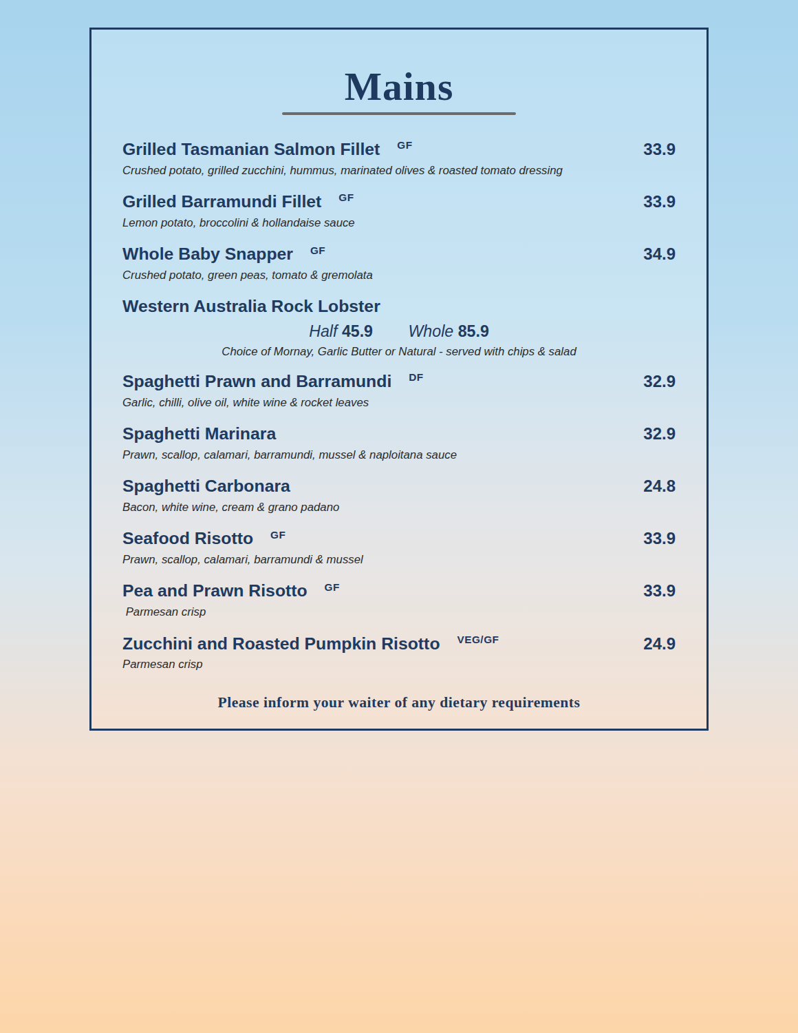Mains
Grilled Tasmanian Salmon Fillet GF
33.9
Crushed potato, grilled zucchini, hummus, marinated olives & roasted tomato dressing
Grilled Barramundi Fillet GF
33.9
Lemon potato, broccolini & hollandaise sauce
Whole Baby Snapper GF
34.9
Crushed potato, green peas, tomato & gremolata
Western Australia Rock Lobster
Half 45.9 Whole 85.9
Choice of Mornay, Garlic Butter or Natural - served with chips & salad
Spaghetti Prawn and Barramundi DF
32.9
Garlic, chilli, olive oil, white wine & rocket leaves
Spaghetti Marinara
32.9
Prawn, scallop, calamari, barramundi, mussel & naploitana sauce
Spaghetti Carbonara
24.8
Bacon, white wine, cream & grano padano
Seafood Risotto GF
33.9
Prawn, scallop, calamari, barramundi & mussel
Pea and Prawn Risotto GF
33.9
Parmesan crisp
Zucchini and Roasted Pumpkin Risotto VEG/GF
24.9
Parmesan crisp
Please inform your waiter of any dietary requirements